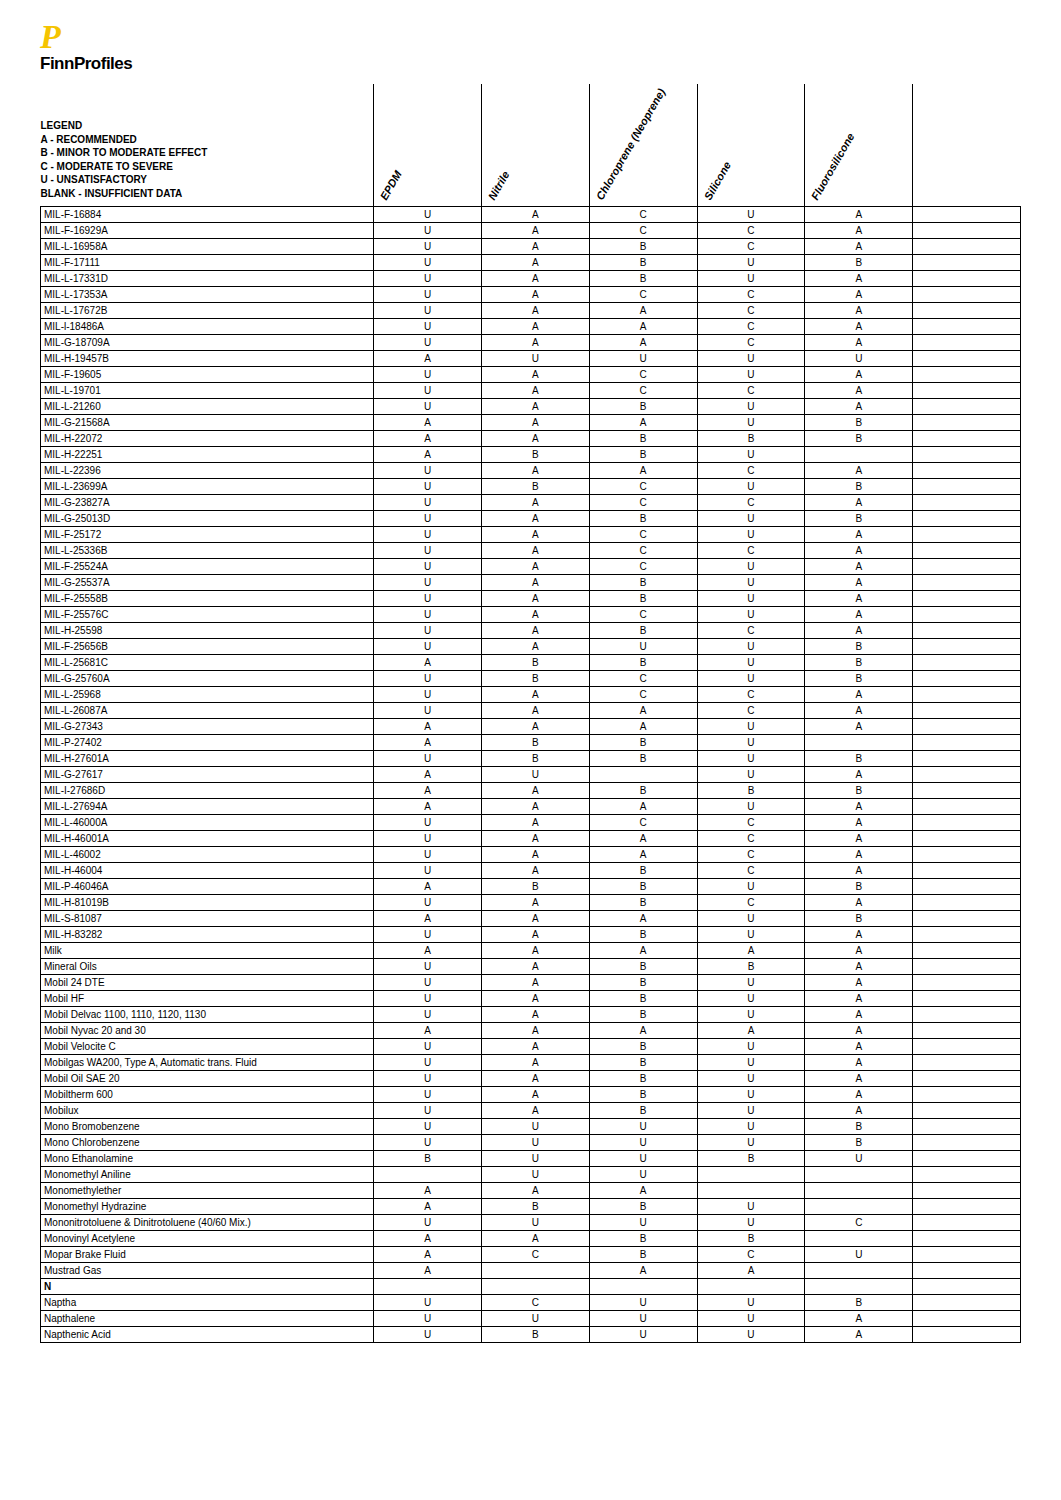P
FinnProfiles
| LEGEND A - RECOMMENDED B - MINOR TO MODERATE EFFECT C - MODERATE TO SEVERE U - UNSATISFACTORY BLANK - INSUFFICIENT DATA | EPDM | Nitrile | Chloroprene (Neoprene) | Silicone | Fluorosilicone | |
| --- | --- | --- | --- | --- | --- | --- |
| MIL-F-16884 | U | A | C | U | A | |
| MIL-F-16929A | U | A | C | C | A | |
| MIL-L-16958A | U | A | B | C | A | |
| MIL-F-17111 | U | A | B | U | B | |
| MIL-L-17331D | U | A | B | U | A | |
| MIL-L-17353A | U | A | C | C | A | |
| MIL-L-17672B | U | A | A | C | A | |
| MIL-l-18486A | U | A | A | C | A | |
| MIL-G-18709A | U | A | A | C | A | |
| MIL-H-19457B | A | U | U | U | U | |
| MIL-F-19605 | U | A | C | U | A | |
| MIL-L-19701 | U | A | C | C | A | |
| MIL-L-21260 | U | A | B | U | A | |
| MIL-G-21568A | A | A | A | U | B | |
| MIL-H-22072 | A | A | B | B | B | |
| MIL-H-22251 | A | B | B | U | | |
| MIL-L-22396 | U | A | A | C | A | |
| MIL-L-23699A | U | B | C | U | B | |
| MIL-G-23827A | U | A | C | C | A | |
| MIL-G-25013D | U | A | B | U | B | |
| MIL-F-25172 | U | A | C | U | A | |
| MIL-L-25336B | U | A | C | C | A | |
| MIL-F-25524A | U | A | C | U | A | |
| MIL-G-25537A | U | A | B | U | A | |
| MIL-F-25558B | U | A | B | U | A | |
| MIL-F-25576C | U | A | C | U | A | |
| MIL-H-25598 | U | A | B | C | A | |
| MIL-F-25656B | U | A | U | U | B | |
| MIL-L-25681C | A | B | B | U | B | |
| MIL-G-25760A | U | B | C | U | B | |
| MIL-L-25968 | U | A | C | C | A | |
| MIL-L-26087A | U | A | A | C | A | |
| MIL-G-27343 | A | A | A | U | A | |
| MIL-P-27402 | A | B | B | U | | |
| MIL-H-27601A | U | B | B | U | B | |
| MIL-G-27617 | A | U | | U | A | |
| MIL-I-27686D | A | A | B | B | B | |
| MIL-L-27694A | A | A | A | U | A | |
| MIL-L-46000A | U | A | C | C | A | |
| MIL-H-46001A | U | A | A | C | A | |
| MIL-L-46002 | U | A | A | C | A | |
| MIL-H-46004 | U | A | B | C | A | |
| MIL-P-46046A | A | B | B | U | B | |
| MIL-H-81019B | U | A | B | C | A | |
| MIL-S-81087 | A | A | A | U | B | |
| MIL-H-83282 | U | A | B | U | A | |
| Milk | A | A | A | A | A | |
| Mineral Oils | U | A | B | B | A | |
| Mobil 24 DTE | U | A | B | U | A | |
| Mobil HF | U | A | B | U | A | |
| Mobil Delvac 1100, 1110, 1120, 1130 | U | A | B | U | A | |
| Mobil Nyvac 20 and 30 | A | A | A | A | A | |
| Mobil Velocite C | U | A | B | U | A | |
| Mobilgas WA200, Type A, Automatic trans. Fluid | U | A | B | U | A | |
| Mobil Oil SAE 20 | U | A | B | U | A | |
| Mobiltherm 600 | U | A | B | U | A | |
| Mobilux | U | A | B | U | A | |
| Mono Bromobenzene | U | U | U | U | B | |
| Mono Chlorobenzene | U | U | U | U | B | |
| Mono Ethanolamine | B | U | U | B | U | |
| Monomethyl Aniline | | U | U | | | |
| Monomethylether | A | A | A | | | |
| Monomethyl Hydrazine | A | B | B | U | | |
| Mononitrotoluene & Dinitrotoluene (40/60 Mix.) | U | U | U | U | C | |
| Monovinyl Acetylene | A | A | B | B | | |
| Mopar Brake Fluid | A | C | B | C | U | |
| Mustrad Gas | A | | A | A | | |
| N | | | | | | |
| Naptha | U | C | U | U | B | |
| Napthalene | U | U | U | U | A | |
| Napthenic Acid | U | B | U | U | A | |